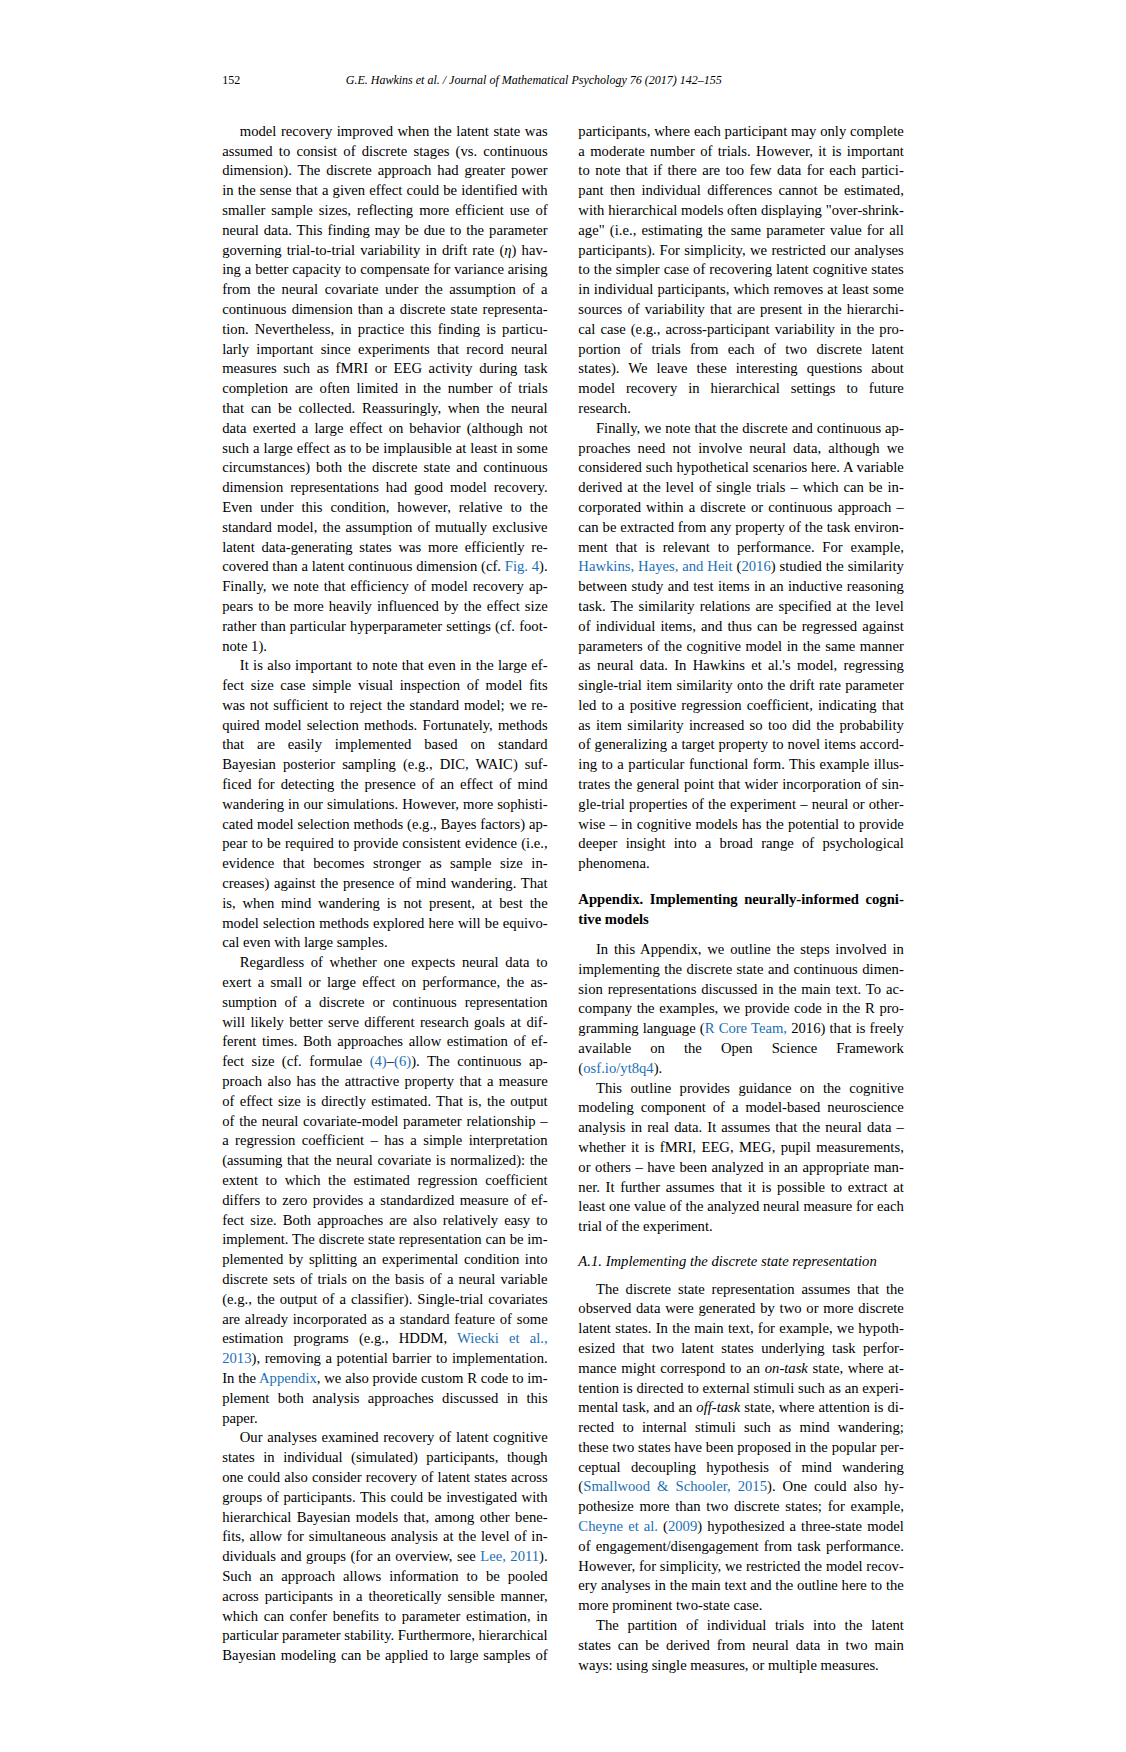152 G.E. Hawkins et al. / Journal of Mathematical Psychology 76 (2017) 142–155
model recovery improved when the latent state was assumed to consist of discrete stages (vs. continuous dimension). The discrete approach had greater power in the sense that a given effect could be identified with smaller sample sizes, reflecting more efficient use of neural data. This finding may be due to the parameter governing trial-to-trial variability in drift rate (η) having a better capacity to compensate for variance arising from the neural covariate under the assumption of a continuous dimension than a discrete state representation. Nevertheless, in practice this finding is particularly important since experiments that record neural measures such as fMRI or EEG activity during task completion are often limited in the number of trials that can be collected. Reassuringly, when the neural data exerted a large effect on behavior (although not such a large effect as to be implausible at least in some circumstances) both the discrete state and continuous dimension representations had good model recovery. Even under this condition, however, relative to the standard model, the assumption of mutually exclusive latent data-generating states was more efficiently recovered than a latent continuous dimension (cf. Fig. 4). Finally, we note that efficiency of model recovery appears to be more heavily influenced by the effect size rather than particular hyperparameter settings (cf. footnote 1).
It is also important to note that even in the large effect size case simple visual inspection of model fits was not sufficient to reject the standard model; we required model selection methods. Fortunately, methods that are easily implemented based on standard Bayesian posterior sampling (e.g., DIC, WAIC) sufficed for detecting the presence of an effect of mind wandering in our simulations. However, more sophisticated model selection methods (e.g., Bayes factors) appear to be required to provide consistent evidence (i.e., evidence that becomes stronger as sample size increases) against the presence of mind wandering. That is, when mind wandering is not present, at best the model selection methods explored here will be equivocal even with large samples.
Regardless of whether one expects neural data to exert a small or large effect on performance, the assumption of a discrete or continuous representation will likely better serve different research goals at different times. Both approaches allow estimation of effect size (cf. formulae (4)–(6)). The continuous approach also has the attractive property that a measure of effect size is directly estimated. That is, the output of the neural covariate-model parameter relationship – a regression coefficient – has a simple interpretation (assuming that the neural covariate is normalized): the extent to which the estimated regression coefficient differs to zero provides a standardized measure of effect size. Both approaches are also relatively easy to implement. The discrete state representation can be implemented by splitting an experimental condition into discrete sets of trials on the basis of a neural variable (e.g., the output of a classifier). Single-trial covariates are already incorporated as a standard feature of some estimation programs (e.g., HDDM, Wiecki et al., 2013), removing a potential barrier to implementation. In the Appendix, we also provide custom R code to implement both analysis approaches discussed in this paper.
Our analyses examined recovery of latent cognitive states in individual (simulated) participants, though one could also consider recovery of latent states across groups of participants. This could be investigated with hierarchical Bayesian models that, among other benefits, allow for simultaneous analysis at the level of individuals and groups (for an overview, see Lee, 2011). Such an approach allows information to be pooled across participants in a theoretically sensible manner, which can confer benefits to parameter estimation, in particular parameter stability. Furthermore, hierarchical Bayesian modeling can be applied to large samples of participants, where each participant may only complete a moderate number of trials. However, it is important to note that if there are too few data for each participant then individual differences cannot be estimated, with hierarchical models often displaying "over-shrinkage" (i.e., estimating the same parameter value for all participants). For simplicity, we restricted our analyses to the simpler case of recovering latent cognitive states in individual participants, which removes at least some sources of variability that are present in the hierarchical case (e.g., across-participant variability in the proportion of trials from each of two discrete latent states). We leave these interesting questions about model recovery in hierarchical settings to future research.
Finally, we note that the discrete and continuous approaches need not involve neural data, although we considered such hypothetical scenarios here. A variable derived at the level of single trials – which can be incorporated within a discrete or continuous approach – can be extracted from any property of the task environment that is relevant to performance. For example, Hawkins, Hayes, and Heit (2016) studied the similarity between study and test items in an inductive reasoning task. The similarity relations are specified at the level of individual items, and thus can be regressed against parameters of the cognitive model in the same manner as neural data. In Hawkins et al.'s model, regressing single-trial item similarity onto the drift rate parameter led to a positive regression coefficient, indicating that as item similarity increased so too did the probability of generalizing a target property to novel items according to a particular functional form. This example illustrates the general point that wider incorporation of single-trial properties of the experiment – neural or otherwise – in cognitive models has the potential to provide deeper insight into a broad range of psychological phenomena.
Appendix. Implementing neurally-informed cognitive models
In this Appendix, we outline the steps involved in implementing the discrete state and continuous dimension representations discussed in the main text. To accompany the examples, we provide code in the R programming language (R Core Team, 2016) that is freely available on the Open Science Framework (osf.io/yt8q4).
This outline provides guidance on the cognitive modeling component of a model-based neuroscience analysis in real data. It assumes that the neural data – whether it is fMRI, EEG, MEG, pupil measurements, or others – have been analyzed in an appropriate manner. It further assumes that it is possible to extract at least one value of the analyzed neural measure for each trial of the experiment.
A.1. Implementing the discrete state representation
The discrete state representation assumes that the observed data were generated by two or more discrete latent states. In the main text, for example, we hypothesized that two latent states underlying task performance might correspond to an on-task state, where attention is directed to external stimuli such as an experimental task, and an off-task state, where attention is directed to internal stimuli such as mind wandering; these two states have been proposed in the popular perceptual decoupling hypothesis of mind wandering (Smallwood & Schooler, 2015). One could also hypothesize more than two discrete states; for example, Cheyne et al. (2009) hypothesized a three-state model of engagement/disengagement from task performance. However, for simplicity, we restricted the model recovery analyses in the main text and the outline here to the more prominent two-state case.
The partition of individual trials into the latent states can be derived from neural data in two main ways: using single measures, or multiple measures.